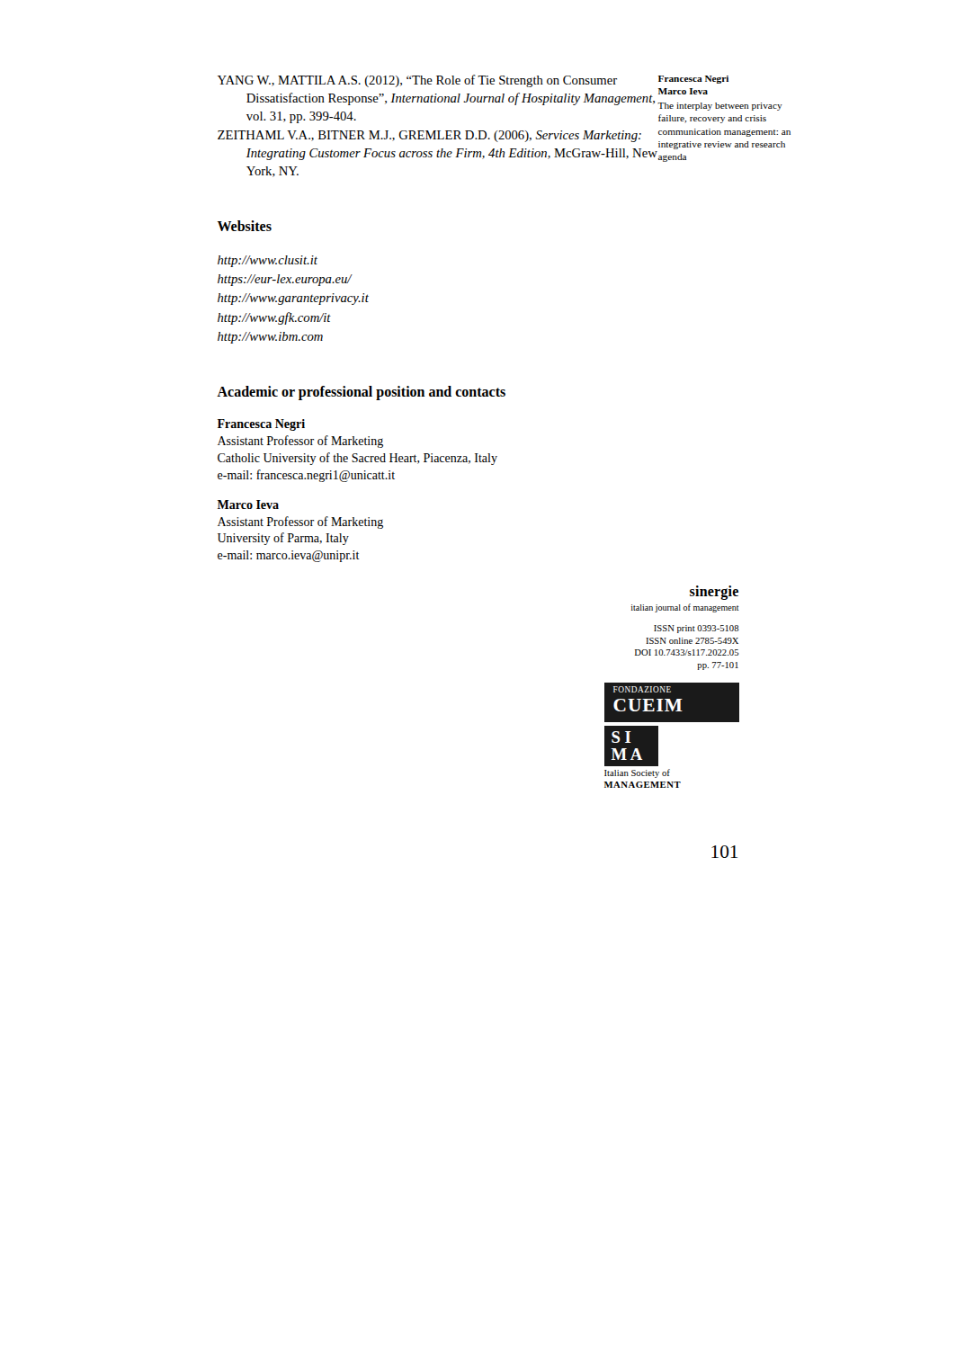Francesca Negri
Marco Ieva
The interplay between privacy failure, recovery and crisis communication management: an integrative review and research agenda
YANG W., MATTILA A.S. (2012), “The Role of Tie Strength on Consumer Dissatisfaction Response”, International Journal of Hospitality Management, vol. 31, pp. 399-404.
ZEITHAML V.A., BITNER M.J., GREMLER D.D. (2006), Services Marketing: Integrating Customer Focus across the Firm, 4th Edition, McGraw-Hill, New York, NY.
Websites
http://www.clusit.it
https://eur-lex.europa.eu/
http://www.garanteprivacy.it
http://www.gfk.com/it
http://www.ibm.com
Academic or professional position and contacts
Francesca Negri
Assistant Professor of Marketing
Catholic University of the Sacred Heart, Piacenza, Italy
e-mail: francesca.negri1@unicatt.it
Marco Ieva
Assistant Professor of Marketing
University of Parma, Italy
e-mail: marco.ieva@unipr.it
sinergie
italian journal of management
ISSN print 0393-5108
ISSN online 2785-549X
DOI 10.7433/s117.2022.05
pp. 77-101
FONDAZIONECUEIM S I
M A
Italian Society of
MANAGEMENT
101